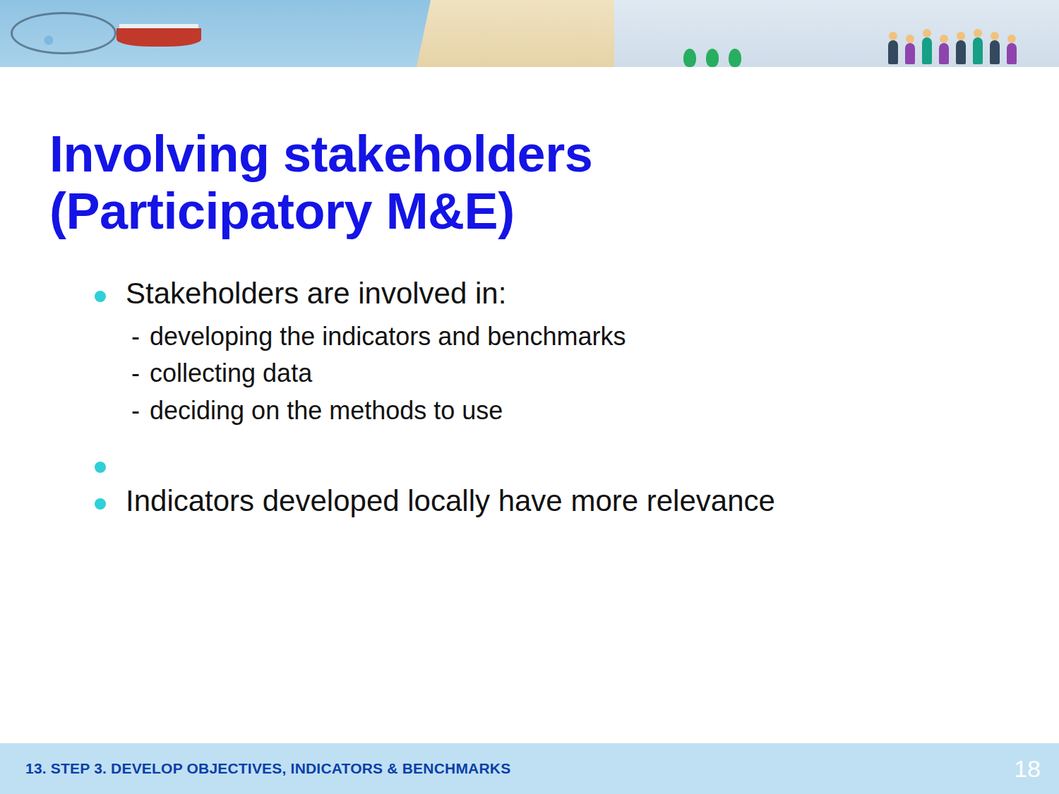Involving stakeholders (Participatory M&E)
Stakeholders are involved in:
developing the indicators and benchmarks
collecting data
deciding on the methods to use
Indicators developed locally have more relevance
13. STEP 3. DEVELOP OBJECTIVES, INDICATORS & BENCHMARKS
18